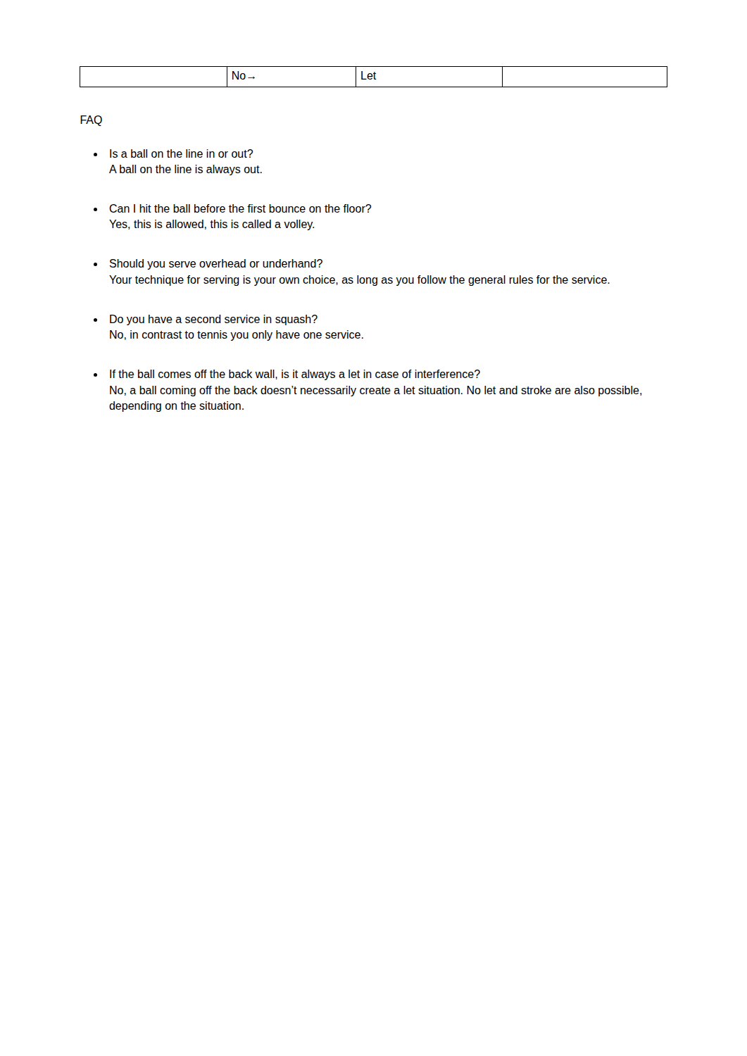| | No→ | Let | |
FAQ
Is a ball on the line in or out? A ball on the line is always out.
Can I hit the ball before the first bounce on the floor? Yes, this is allowed, this is called a volley.
Should you serve overhead or underhand? Your technique for serving is your own choice, as long as you follow the general rules for the service.
Do you have a second service in squash? No, in contrast to tennis you only have one service.
If the ball comes off the back wall, is it always a let in case of interference? No, a ball coming off the back doesn’t necessarily create a let situation. No let and stroke are also possible, depending on the situation.